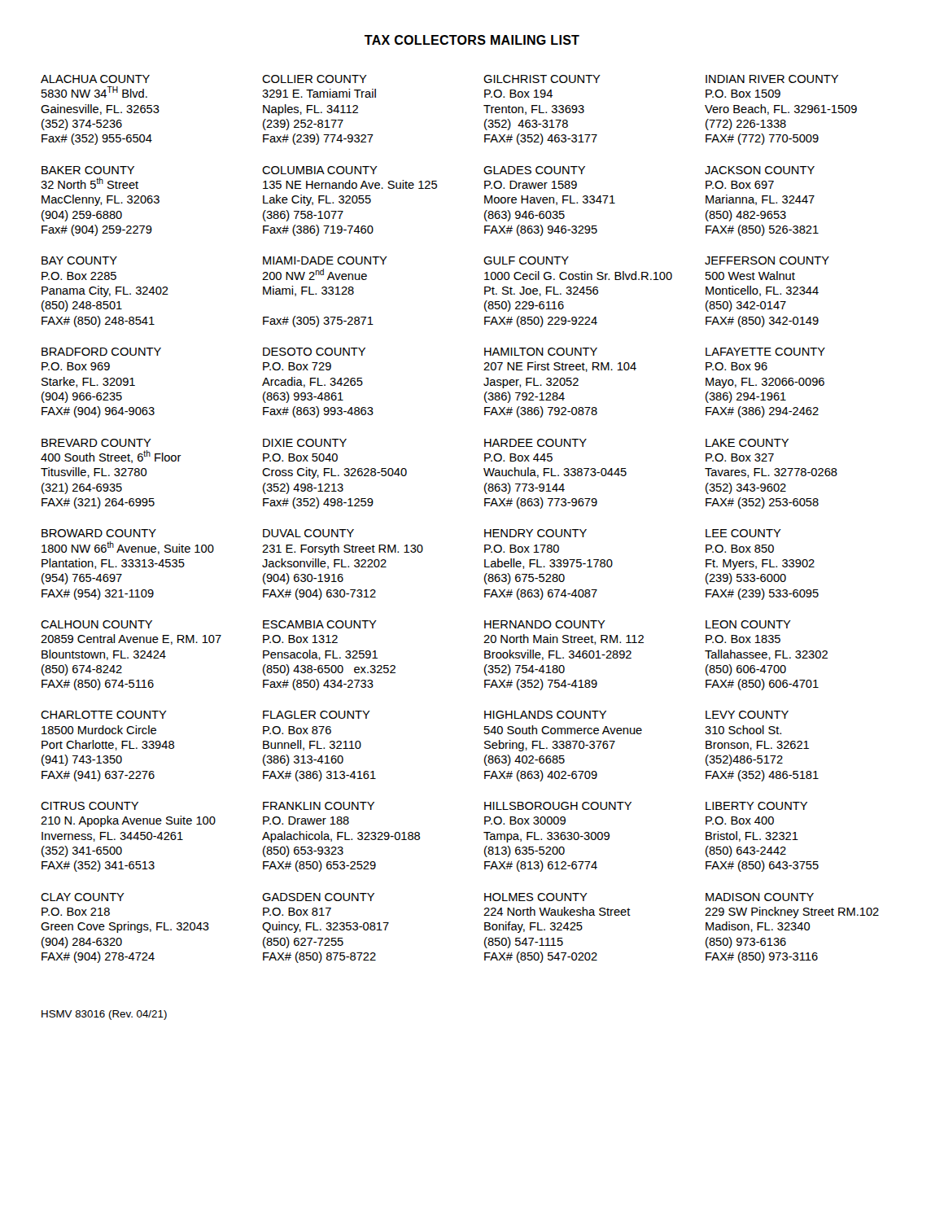TAX COLLECTORS MAILING LIST
ALACHUA COUNTY 5830 NW 34TH Blvd.
Gainesville, FL. 32653
(352) 374-5236
Fax# (352) 955-6504
BAKER COUNTY 32 North 5th Street
MacClenny, FL. 32063
(904) 259-6880
Fax# (904) 259-2279
BAY COUNTY P.O. Box 2285
Panama City, FL. 32402
(850) 248-8501
FAX# (850) 248-8541
BRADFORD COUNTY P.O. Box 969
Starke, FL. 32091
(904) 966-6235
FAX# (904) 964-9063
BREVARD COUNTY 400 South Street, 6th Floor
Titusville, FL. 32780
(321) 264-6935
FAX# (321) 264-6995
BROWARD COUNTY 1800 NW 66th Avenue, Suite 100
Plantation, FL. 33313-4535
(954) 765-4697
FAX# (954) 321-1109
CALHOUN COUNTY 20859 Central Avenue E, RM. 107
Blountstown, FL. 32424
(850) 674-8242
FAX# (850) 674-5116
CHARLOTTE COUNTY 18500 Murdock Circle
Port Charlotte, FL. 33948
(941) 743-1350
FAX# (941) 637-2276
CITRUS COUNTY 210 N. Apopka Avenue Suite 100
Inverness, FL. 34450-4261
(352) 341-6500
FAX# (352) 341-6513
CLAY COUNTY P.O. Box 218
Green Cove Springs, FL. 32043
(904) 284-6320
FAX# (904) 278-4724
COLLIER COUNTY 3291 E. Tamiami Trail
Naples, FL. 34112
(239) 252-8177
Fax# (239) 774-9327
COLUMBIA COUNTY 135 NE Hernando Ave. Suite 125
Lake City, FL. 32055
(386) 758-1077
Fax# (386) 719-7460
MIAMI-DADE COUNTY 200 NW 2nd Avenue
Miami, FL. 33128
Fax# (305) 375-2871
DESOTO COUNTY P.O. Box 729
Arcadia, FL. 34265
(863) 993-4861
Fax# (863) 993-4863
DIXIE COUNTY P.O. Box 5040
Cross City, FL. 32628-5040
(352) 498-1213
Fax# (352) 498-1259
DUVAL COUNTY 231 E. Forsyth Street RM. 130
Jacksonville, FL. 32202
(904) 630-1916
FAX# (904) 630-7312
ESCAMBIA COUNTY P.O. Box 1312
Pensacola, FL. 32591
(850) 438-6500 ex.3252
Fax# (850) 434-2733
FLAGLER COUNTY P.O. Box 876
Bunnell, FL. 32110
(386) 313-4160
FAX# (386) 313-4161
FRANKLIN COUNTY P.O. Drawer 188
Apalachicola, FL. 32329-0188
(850) 653-9323
FAX# (850) 653-2529
GADSDEN COUNTY P.O. Box 817
Quincy, FL. 32353-0817
(850) 627-7255
FAX# (850) 875-8722
GILCHRIST COUNTY P.O. Box 194
Trenton, FL. 33693
(352) 463-3178
FAX# (352) 463-3177
GLADES COUNTY P.O. Drawer 1589
Moore Haven, FL. 33471
(863) 946-6035
FAX# (863) 946-3295
GULF COUNTY 1000 Cecil G. Costin Sr. Blvd.R.100
Pt. St. Joe, FL. 32456
(850) 229-6116
FAX# (850) 229-9224
HAMILTON COUNTY 207 NE First Street, RM. 104
Jasper, FL. 32052
(386) 792-1284
FAX# (386) 792-0878
HARDEE COUNTY P.O. Box 445
Wauchula, FL. 33873-0445
(863) 773-9144
FAX# (863) 773-9679
HENDRY COUNTY P.O. Box 1780
Labelle, FL. 33975-1780
(863) 675-5280
FAX# (863) 674-4087
HERNANDO COUNTY 20 North Main Street, RM. 112
Brooksville, FL. 34601-2892
(352) 754-4180
FAX# (352) 754-4189
HIGHLANDS COUNTY 540 South Commerce Avenue
Sebring, FL. 33870-3767
(863) 402-6685
FAX# (863) 402-6709
HILLSBOROUGH COUNTY P.O. Box 30009
Tampa, FL. 33630-3009
(813) 635-5200
FAX# (813) 612-6774
HOLMES COUNTY 224 North Waukesha Street
Bonifay, FL. 32425
(850) 547-1115
FAX# (850) 547-0202
INDIAN RIVER COUNTY P.O. Box 1509
Vero Beach, FL. 32961-1509
(772) 226-1338
FAX# (772) 770-5009
JACKSON COUNTY P.O. Box 697
Marianna, FL. 32447
(850) 482-9653
FAX# (850) 526-3821
JEFFERSON COUNTY 500 West Walnut
Monticello, FL. 32344
(850) 342-0147
FAX# (850) 342-0149
LAFAYETTE COUNTY P.O. Box 96
Mayo, FL. 32066-0096
(386) 294-1961
FAX# (386) 294-2462
LAKE COUNTY P.O. Box 327
Tavares, FL. 32778-0268
(352) 343-9602
FAX# (352) 253-6058
LEE COUNTY P.O. Box 850
Ft. Myers, FL. 33902
(239) 533-6000
FAX# (239) 533-6095
LEON COUNTY P.O. Box 1835
Tallahassee, FL. 32302
(850) 606-4700
FAX# (850) 606-4701
LEVY COUNTY 310 School St.
Bronson, FL. 32621
(352)486-5172
FAX# (352) 486-5181
LIBERTY COUNTY P.O. Box 400
Bristol, FL. 32321
(850) 643-2442
FAX# (850) 643-3755
MADISON COUNTY 229 SW Pinckney Street RM.102
Madison, FL. 32340
(850) 973-6136
FAX# (850) 973-3116
HSMV 83016 (Rev. 04/21)